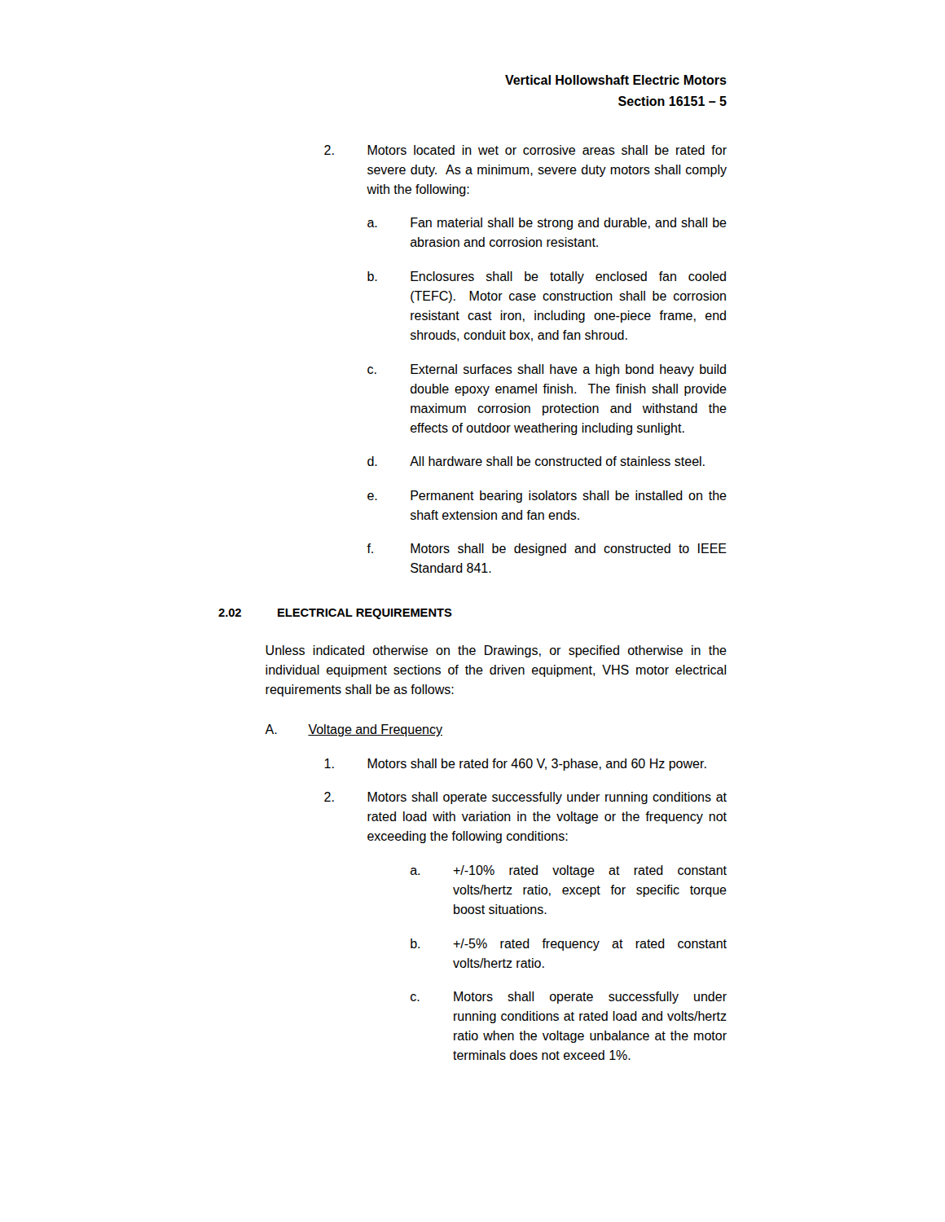Vertical Hollowshaft Electric Motors Section 16151 – 5
2. Motors located in wet or corrosive areas shall be rated for severe duty. As a minimum, severe duty motors shall comply with the following:
a. Fan material shall be strong and durable, and shall be abrasion and corrosion resistant.
b. Enclosures shall be totally enclosed fan cooled (TEFC). Motor case construction shall be corrosion resistant cast iron, including one-piece frame, end shrouds, conduit box, and fan shroud.
c. External surfaces shall have a high bond heavy build double epoxy enamel finish. The finish shall provide maximum corrosion protection and withstand the effects of outdoor weathering including sunlight.
d. All hardware shall be constructed of stainless steel.
e. Permanent bearing isolators shall be installed on the shaft extension and fan ends.
f. Motors shall be designed and constructed to IEEE Standard 841.
2.02 ELECTRICAL REQUIREMENTS
Unless indicated otherwise on the Drawings, or specified otherwise in the individual equipment sections of the driven equipment, VHS motor electrical requirements shall be as follows:
A. Voltage and Frequency
1. Motors shall be rated for 460 V, 3-phase, and 60 Hz power.
2. Motors shall operate successfully under running conditions at rated load with variation in the voltage or the frequency not exceeding the following conditions:
a.+/-10% rated voltage at rated constant volts/hertz ratio, except for specific torque boost situations.
b.+/-5% rated frequency at rated constant volts/hertz ratio.
c. Motors shall operate successfully under running conditions at rated load and volts/hertz ratio when the voltage unbalance at the motor terminals does not exceed 1%.